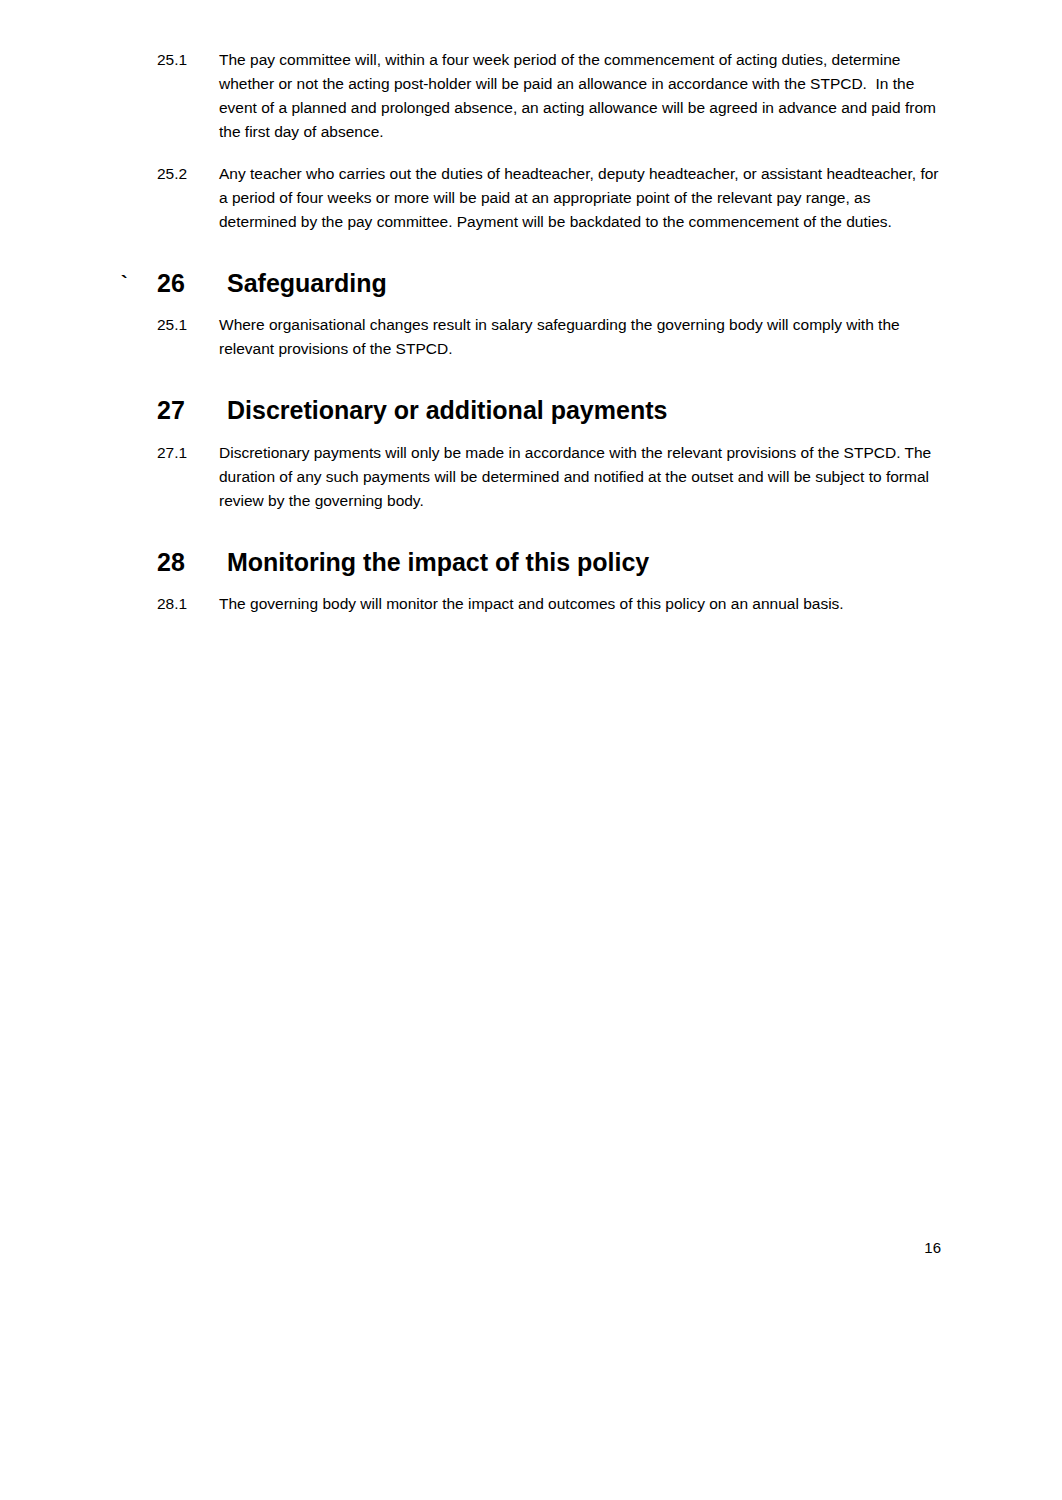25.1 The pay committee will, within a four week period of the commencement of acting duties, determine whether or not the acting post-holder will be paid an allowance in accordance with the STPCD. In the event of a planned and prolonged absence, an acting allowance will be agreed in advance and paid from the first day of absence.
25.2 Any teacher who carries out the duties of headteacher, deputy headteacher, or assistant headteacher, for a period of four weeks or more will be paid at an appropriate point of the relevant pay range, as determined by the pay committee. Payment will be backdated to the commencement of the duties.
`26 Safeguarding
25.1 Where organisational changes result in salary safeguarding the governing body will comply with the relevant provisions of the STPCD.
27 Discretionary or additional payments
27.1 Discretionary payments will only be made in accordance with the relevant provisions of the STPCD. The duration of any such payments will be determined and notified at the outset and will be subject to formal review by the governing body.
28 Monitoring the impact of this policy
28.1 The governing body will monitor the impact and outcomes of this policy on an annual basis.
16